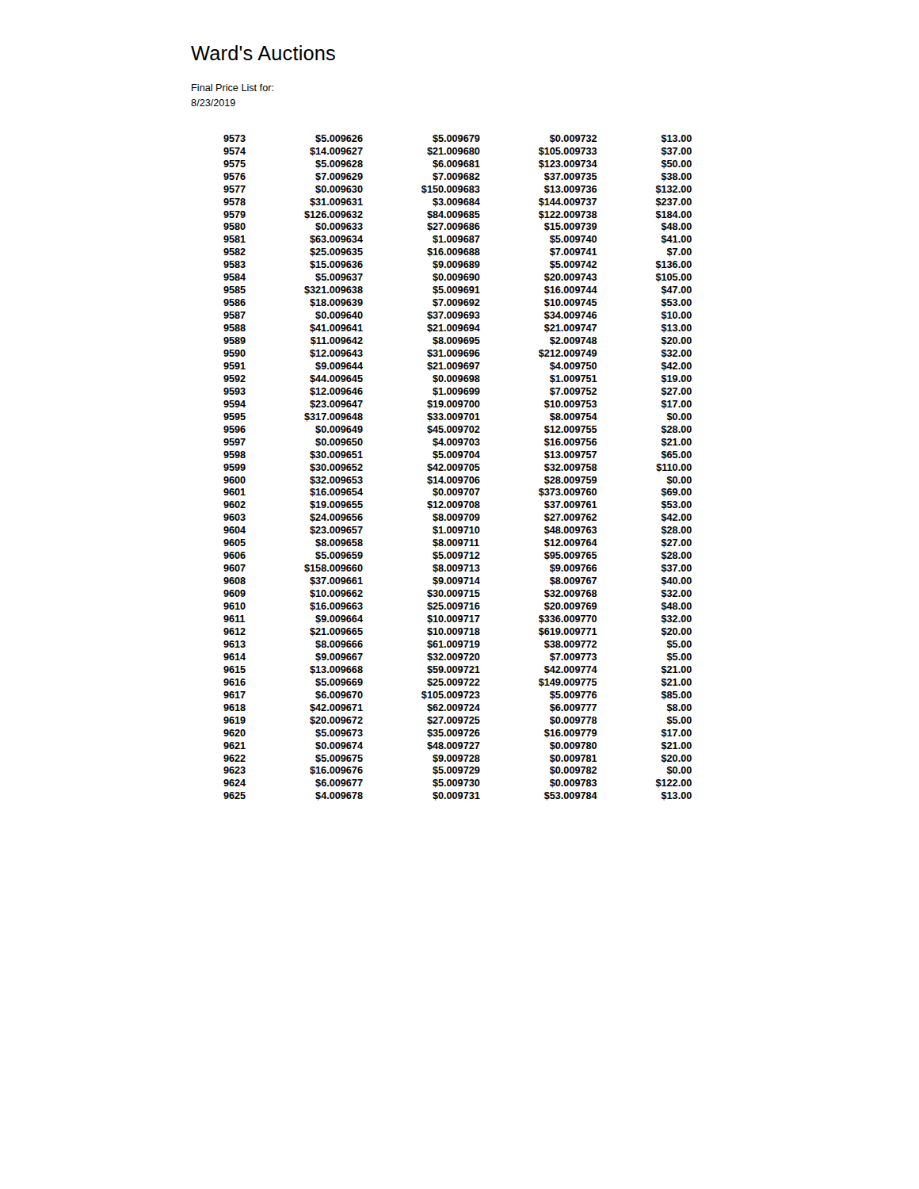Ward's Auctions
Final Price List for:
8/23/2019
| 9573 | $5.00 | 9626 | $5.00 | 9679 | $0.00 | 9732 | $13.00 |
| 9574 | $14.00 | 9627 | $21.00 | 9680 | $105.00 | 9733 | $37.00 |
| 9575 | $5.00 | 9628 | $6.00 | 9681 | $123.00 | 9734 | $50.00 |
| 9576 | $7.00 | 9629 | $7.00 | 9682 | $37.00 | 9735 | $38.00 |
| 9577 | $0.00 | 9630 | $150.00 | 9683 | $13.00 | 9736 | $132.00 |
| 9578 | $31.00 | 9631 | $3.00 | 9684 | $144.00 | 9737 | $237.00 |
| 9579 | $126.00 | 9632 | $84.00 | 9685 | $122.00 | 9738 | $184.00 |
| 9580 | $0.00 | 9633 | $27.00 | 9686 | $15.00 | 9739 | $48.00 |
| 9581 | $63.00 | 9634 | $1.00 | 9687 | $5.00 | 9740 | $41.00 |
| 9582 | $25.00 | 9635 | $16.00 | 9688 | $7.00 | 9741 | $7.00 |
| 9583 | $15.00 | 9636 | $9.00 | 9689 | $5.00 | 9742 | $136.00 |
| 9584 | $5.00 | 9637 | $0.00 | 9690 | $20.00 | 9743 | $105.00 |
| 9585 | $321.00 | 9638 | $5.00 | 9691 | $16.00 | 9744 | $47.00 |
| 9586 | $18.00 | 9639 | $7.00 | 9692 | $10.00 | 9745 | $53.00 |
| 9587 | $0.00 | 9640 | $37.00 | 9693 | $34.00 | 9746 | $10.00 |
| 9588 | $41.00 | 9641 | $21.00 | 9694 | $21.00 | 9747 | $13.00 |
| 9589 | $11.00 | 9642 | $8.00 | 9695 | $2.00 | 9748 | $20.00 |
| 9590 | $12.00 | 9643 | $31.00 | 9696 | $212.00 | 9749 | $32.00 |
| 9591 | $9.00 | 9644 | $21.00 | 9697 | $4.00 | 9750 | $42.00 |
| 9592 | $44.00 | 9645 | $0.00 | 9698 | $1.00 | 9751 | $19.00 |
| 9593 | $12.00 | 9646 | $1.00 | 9699 | $7.00 | 9752 | $27.00 |
| 9594 | $23.00 | 9647 | $19.00 | 9700 | $10.00 | 9753 | $17.00 |
| 9595 | $317.00 | 9648 | $33.00 | 9701 | $8.00 | 9754 | $0.00 |
| 9596 | $0.00 | 9649 | $45.00 | 9702 | $12.00 | 9755 | $28.00 |
| 9597 | $0.00 | 9650 | $4.00 | 9703 | $16.00 | 9756 | $21.00 |
| 9598 | $30.00 | 9651 | $5.00 | 9704 | $13.00 | 9757 | $65.00 |
| 9599 | $30.00 | 9652 | $42.00 | 9705 | $32.00 | 9758 | $110.00 |
| 9600 | $32.00 | 9653 | $14.00 | 9706 | $28.00 | 9759 | $0.00 |
| 9601 | $16.00 | 9654 | $0.00 | 9707 | $373.00 | 9760 | $69.00 |
| 9602 | $19.00 | 9655 | $12.00 | 9708 | $37.00 | 9761 | $53.00 |
| 9603 | $24.00 | 9656 | $8.00 | 9709 | $27.00 | 9762 | $42.00 |
| 9604 | $23.00 | 9657 | $1.00 | 9710 | $48.00 | 9763 | $28.00 |
| 9605 | $8.00 | 9658 | $8.00 | 9711 | $12.00 | 9764 | $27.00 |
| 9606 | $5.00 | 9659 | $5.00 | 9712 | $95.00 | 9765 | $28.00 |
| 9607 | $158.00 | 9660 | $8.00 | 9713 | $9.00 | 9766 | $37.00 |
| 9608 | $37.00 | 9661 | $9.00 | 9714 | $8.00 | 9767 | $40.00 |
| 9609 | $10.00 | 9662 | $30.00 | 9715 | $32.00 | 9768 | $32.00 |
| 9610 | $16.00 | 9663 | $25.00 | 9716 | $20.00 | 9769 | $48.00 |
| 9611 | $9.00 | 9664 | $10.00 | 9717 | $336.00 | 9770 | $32.00 |
| 9612 | $21.00 | 9665 | $10.00 | 9718 | $619.00 | 9771 | $20.00 |
| 9613 | $8.00 | 9666 | $61.00 | 9719 | $38.00 | 9772 | $5.00 |
| 9614 | $9.00 | 9667 | $32.00 | 9720 | $7.00 | 9773 | $5.00 |
| 9615 | $13.00 | 9668 | $59.00 | 9721 | $42.00 | 9774 | $21.00 |
| 9616 | $5.00 | 9669 | $25.00 | 9722 | $149.00 | 9775 | $21.00 |
| 9617 | $6.00 | 9670 | $105.00 | 9723 | $5.00 | 9776 | $85.00 |
| 9618 | $42.00 | 9671 | $62.00 | 9724 | $6.00 | 9777 | $8.00 |
| 9619 | $20.00 | 9672 | $27.00 | 9725 | $0.00 | 9778 | $5.00 |
| 9620 | $5.00 | 9673 | $35.00 | 9726 | $16.00 | 9779 | $17.00 |
| 9621 | $0.00 | 9674 | $48.00 | 9727 | $0.00 | 9780 | $21.00 |
| 9622 | $5.00 | 9675 | $9.00 | 9728 | $0.00 | 9781 | $20.00 |
| 9623 | $16.00 | 9676 | $5.00 | 9729 | $0.00 | 9782 | $0.00 |
| 9624 | $6.00 | 9677 | $5.00 | 9730 | $0.00 | 9783 | $122.00 |
| 9625 | $4.00 | 9678 | $0.00 | 9731 | $53.00 | 9784 | $13.00 |